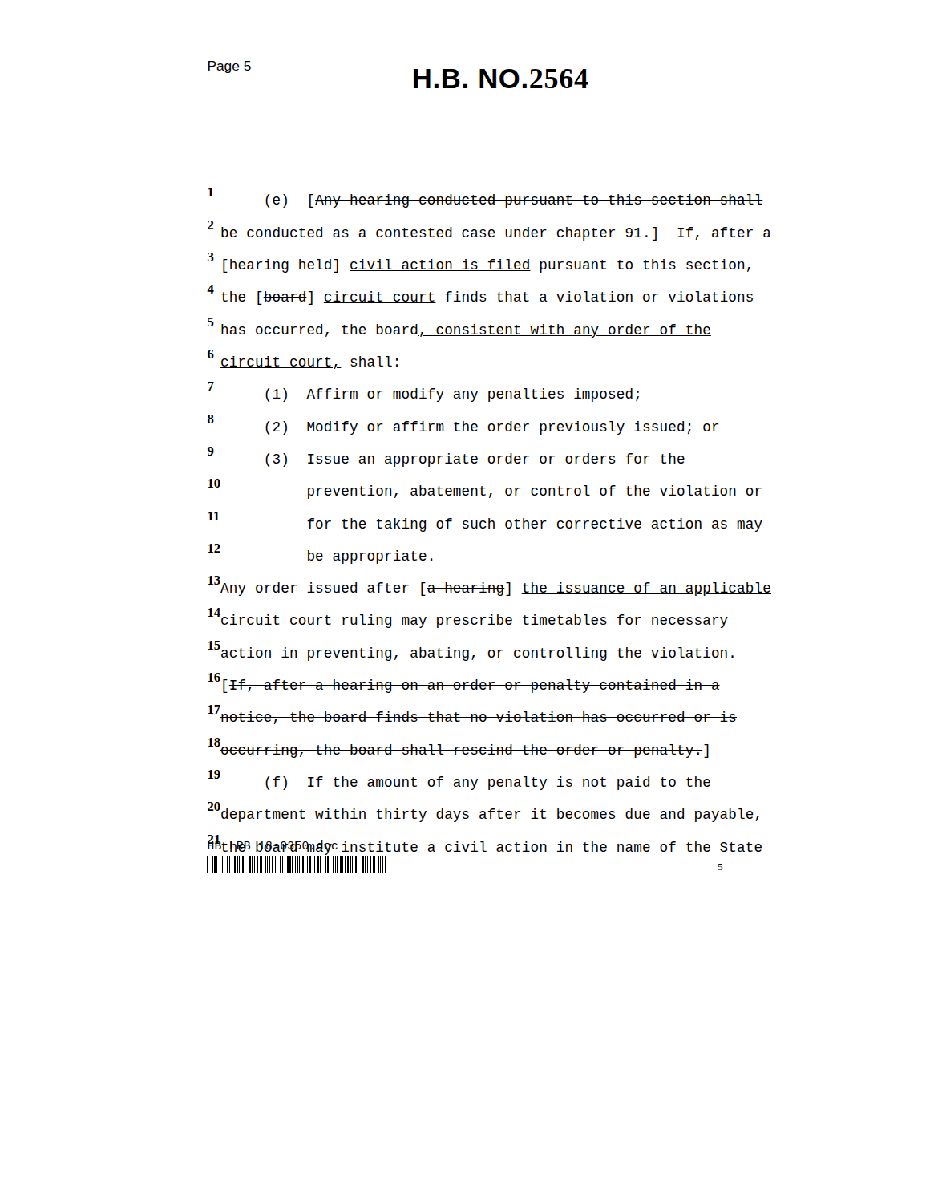Page 5
H.B. NO.2564
| 1 | (e) [ Any hearing conducted pursuant to this section shall |
| 2 | be conducted as a contested case under chapter 91. ] If, after a |
| 3 | [ hearing held ] civil action is filed pursuant to this section, |
| 4 | the [ board ] circuit court finds that a violation or violations |
| 5 | has occurred, the board , consistent with any order of the |
| 6 | circuit court, shall: |
| 7 | (1) Affirm or modify any penalties imposed; |
| 8 | (2) Modify or affirm the order previously issued; or |
| 9 | (3) Issue an appropriate order or orders for the |
| 10 | prevention, abatement, or control of the violation or |
| 11 | for the taking of such other corrective action as may |
| 12 | be appropriate. |
| 13 | Any order issued after [ a hearing ] the issuance of an applicable |
| 14 | circuit court ruling may prescribe timetables for necessary |
| 15 | action in preventing, abating, or controlling the violation. |
| 16 | [ If, after a hearing on an order or penalty contained in a |
| 17 | notice, the board finds that no violation has occurred or is |
| 18 | occurring, the board shall rescind the order or penalty. ] |
| 19 | (f) If the amount of any penalty is not paid to the |
| 20 | department within thirty days after it becomes due and payable, |
| 21 | the board may institute a civil action in the name of the State |
HB LRB 18-0350.doc 5